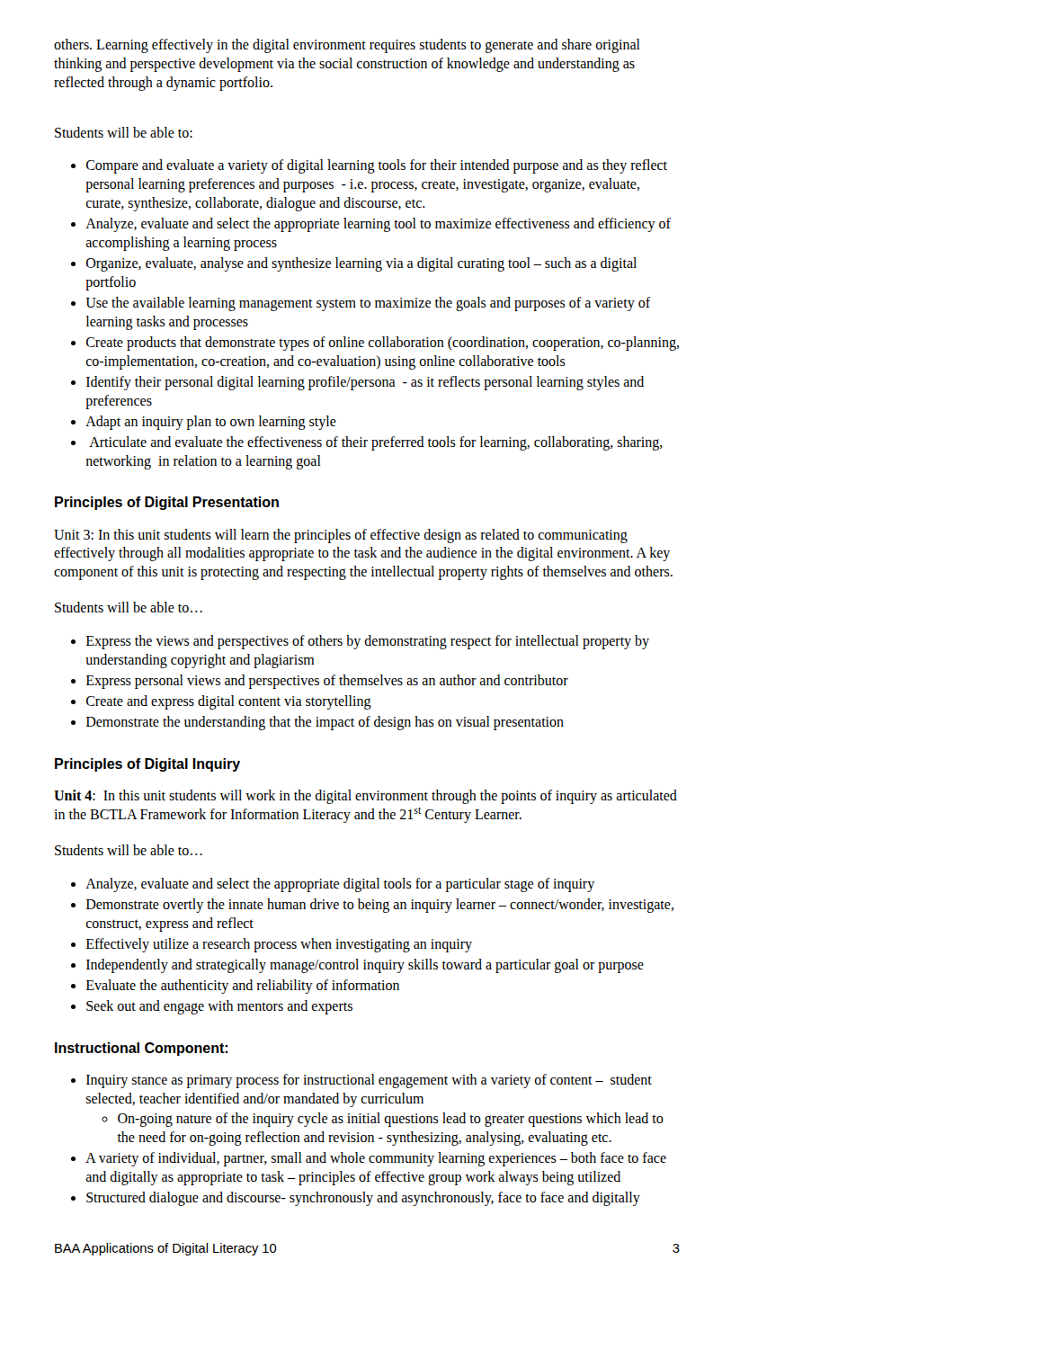others. Learning effectively in the digital environment requires students to generate and share original thinking and perspective development via the social construction of knowledge and understanding as reflected through a dynamic portfolio.
Students will be able to:
Compare and evaluate a variety of digital learning tools for their intended purpose and as they reflect personal learning preferences and purposes - i.e. process, create, investigate, organize, evaluate, curate, synthesize, collaborate, dialogue and discourse, etc.
Analyze, evaluate and select the appropriate learning tool to maximize effectiveness and efficiency of accomplishing a learning process
Organize, evaluate, analyse and synthesize learning via a digital curating tool – such as a digital portfolio
Use the available learning management system to maximize the goals and purposes of a variety of learning tasks and processes
Create products that demonstrate types of online collaboration (coordination, cooperation, co-planning, co-implementation, co-creation, and co-evaluation) using online collaborative tools
Identify their personal digital learning profile/persona - as it reflects personal learning styles and preferences
Adapt an inquiry plan to own learning style
Articulate and evaluate the effectiveness of their preferred tools for learning, collaborating, sharing, networking in relation to a learning goal
Principles of Digital Presentation
Unit 3: In this unit students will learn the principles of effective design as related to communicating effectively through all modalities appropriate to the task and the audience in the digital environment. A key component of this unit is protecting and respecting the intellectual property rights of themselves and others.
Students will be able to…
Express the views and perspectives of others by demonstrating respect for intellectual property by understanding copyright and plagiarism
Express personal views and perspectives of themselves as an author and contributor
Create and express digital content via storytelling
Demonstrate the understanding that the impact of design has on visual presentation
Principles of Digital Inquiry
Unit 4: In this unit students will work in the digital environment through the points of inquiry as articulated in the BCTLA Framework for Information Literacy and the 21st Century Learner.
Students will be able to…
Analyze, evaluate and select the appropriate digital tools for a particular stage of inquiry
Demonstrate overtly the innate human drive to being an inquiry learner – connect/wonder, investigate, construct, express and reflect
Effectively utilize a research process when investigating an inquiry
Independently and strategically manage/control inquiry skills toward a particular goal or purpose
Evaluate the authenticity and reliability of information
Seek out and engage with mentors and experts
Instructional Component:
Inquiry stance as primary process for instructional engagement with a variety of content – student selected, teacher identified and/or mandated by curriculum
On-going nature of the inquiry cycle as initial questions lead to greater questions which lead to the need for on-going reflection and revision - synthesizing, analysing, evaluating etc.
A variety of individual, partner, small and whole community learning experiences – both face to face and digitally as appropriate to task – principles of effective group work always being utilized
Structured dialogue and discourse- synchronously and asynchronously, face to face and digitally
BAA Applications of Digital Literacy 10 3